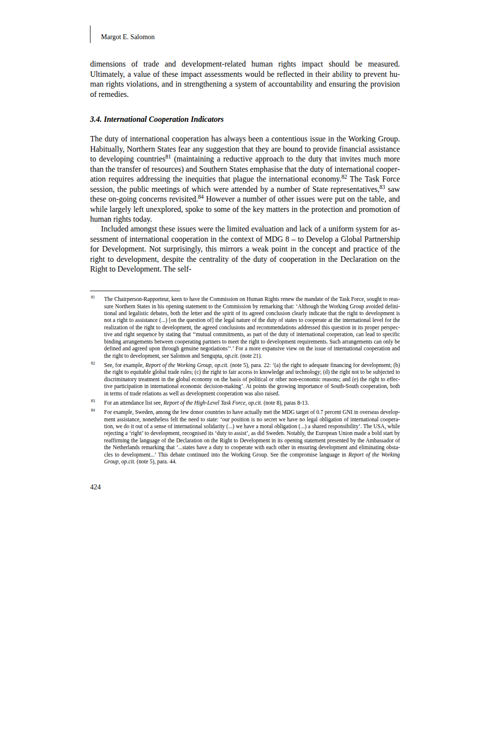Margot E. Salomon
dimensions of trade and development-related human rights impact should be measured. Ultimately, a value of these impact assessments would be reflected in their ability to prevent human rights violations, and in strengthening a system of accountability and ensuring the provision of remedies.
3.4. International Cooperation Indicators
The duty of international cooperation has always been a contentious issue in the Working Group. Habitually, Northern States fear any suggestion that they are bound to provide financial assistance to developing countries81 (maintaining a reductive approach to the duty that invites much more than the transfer of resources) and Southern States emphasise that the duty of international cooperation requires addressing the inequities that plague the international economy.82 The Task Force session, the public meetings of which were attended by a number of State representatives,83 saw these on-going concerns revisited.84 However a number of other issues were put on the table, and while largely left unexplored, spoke to some of the key matters in the protection and promotion of human rights today.
Included amongst these issues were the limited evaluation and lack of a uniform system for assessment of international cooperation in the context of MDG 8 – to Develop a Global Partnership for Development. Not surprisingly, this mirrors a weak point in the concept and practice of the right to development, despite the centrality of the duty of cooperation in the Declaration on the Right to Development. The self-
81
The Chairperson-Rapporteur, keen to have the Commission on Human Rights renew the mandate of the Task Force, sought to reassure Northern States in his opening statement to the Commission by remarking that: ‘Although the Working Group avoided definitional and legalistic debates, both the letter and the spirit of its agreed conclusion clearly indicate that the right to development is not a right to assistance (...) [on the question of] the legal nature of the duty of states to cooperate at the international level for the realization of the right to development, the agreed conclusions and recommendations addressed this question in its proper perspective and right sequence by stating that ‘‘mutual commitments, as part of the duty of international cooperation, can lead to specific binding arrangements between cooperating partners to meet the right to development requirements. Such arrangements can only be defined and agreed upon through genuine negotiations’’.’ For a more expansive view on the issue of international cooperation and the right to development, see Salomon and Sengupta, op.cit. (note 21).
82
See, for example, Report of the Working Group, op.cit. (note 5), para. 22: ‘(a) the right to adequate financing for development; (b) the right to equitable global trade rules; (c) the right to fair access to knowledge and technology; (d) the right not to be subjected to discriminatory treatment in the global economy on the basis of political or other non-economic reasons; and (e) the right to effective participation in international economic decision-making’. At points the growing importance of South-South cooperation, both in terms of trade relations as well as development cooperation was also raised.
83
For an attendance list see, Report of the High-Level Task Force, op.cit. (note 8), paras 8-13.
84
For example, Sweden, among the few donor countries to have actually met the MDG target of 0.7 percent GNI in overseas development assistance, nonetheless felt the need to state: ‘our position is no secret we have no legal obligation of international cooperation, we do it out of a sense of international solidarity (...) we have a moral obligation (...) a shared responsibility’. The USA, while rejecting a ‘right’ to development, recognised its ‘duty to assist’, as did Sweden. Notably, the European Union made a bold start by reaffirming the language of the Declaration on the Right to Development in its opening statement presented by the Ambassador of the Netherlands remarking that ‘...states have a duty to cooperate with each other in ensuring development and eliminating obstacles to development...’ This debate continued into the Working Group. See the compromise language in Report of the Working Group, op.cit. (note 5), para. 44.
424